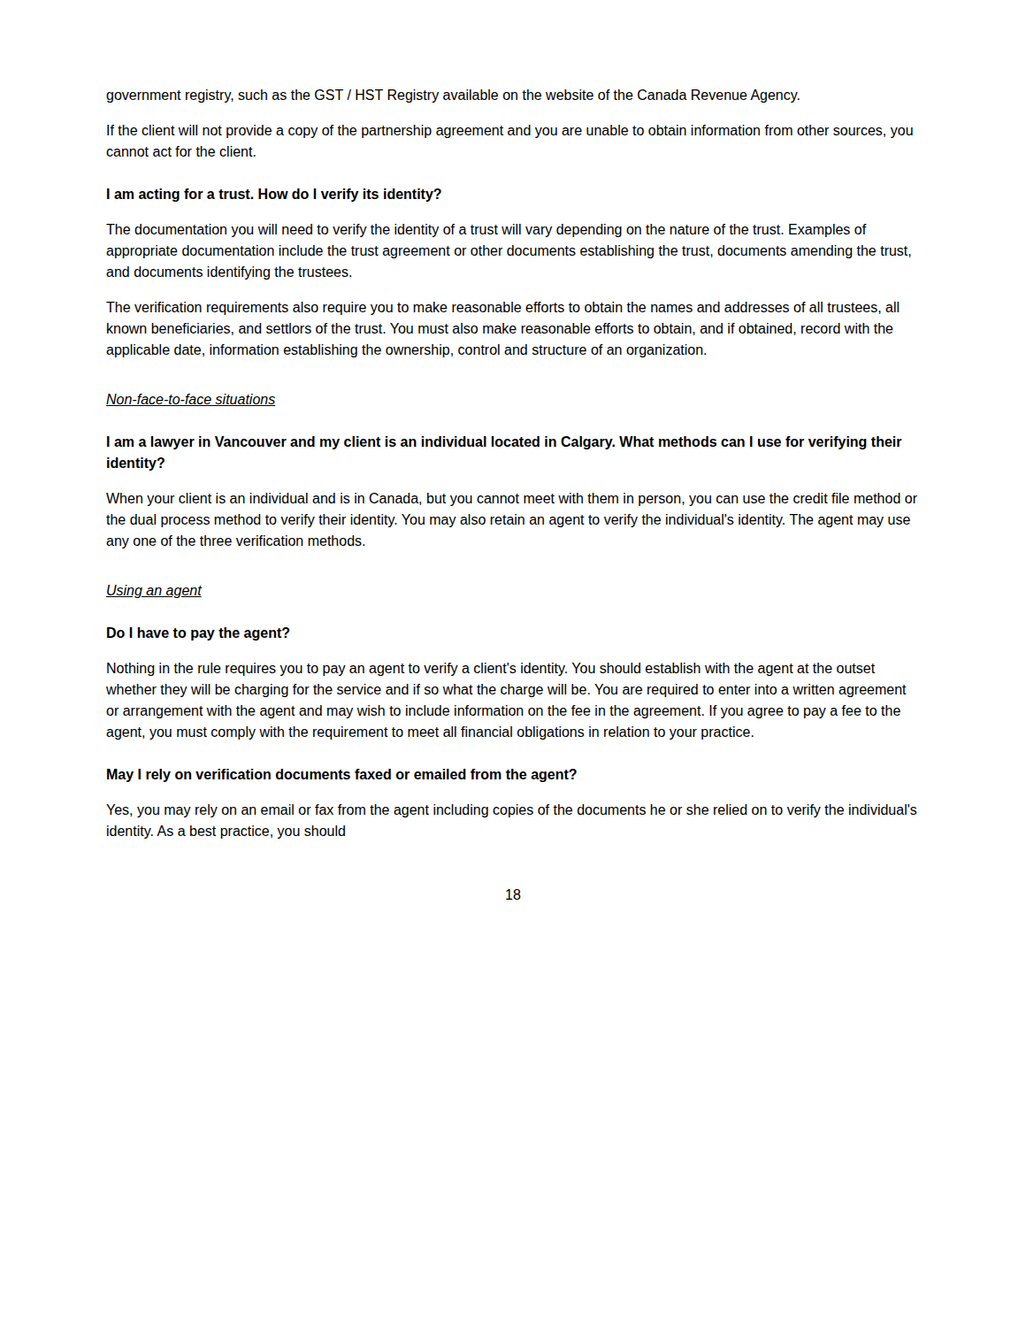government registry, such as the GST / HST Registry available on the website of the Canada Revenue Agency.
If the client will not provide a copy of the partnership agreement and you are unable to obtain information from other sources, you cannot act for the client.
I am acting for a trust. How do I verify its identity?
The documentation you will need to verify the identity of a trust will vary depending on the nature of the trust. Examples of appropriate documentation include the trust agreement or other documents establishing the trust, documents amending the trust, and documents identifying the trustees.
The verification requirements also require you to make reasonable efforts to obtain the names and addresses of all trustees, all known beneficiaries, and settlors of the trust. You must also make reasonable efforts to obtain, and if obtained, record with the applicable date, information establishing the ownership, control and structure of an organization.
Non-face-to-face situations
I am a lawyer in Vancouver and my client is an individual located in Calgary. What methods can I use for verifying their identity?
When your client is an individual and is in Canada, but you cannot meet with them in person, you can use the credit file method or the dual process method to verify their identity. You may also retain an agent to verify the individual's identity. The agent may use any one of the three verification methods.
Using an agent
Do I have to pay the agent?
Nothing in the rule requires you to pay an agent to verify a client's identity. You should establish with the agent at the outset whether they will be charging for the service and if so what the charge will be. You are required to enter into a written agreement or arrangement with the agent and may wish to include information on the fee in the agreement. If you agree to pay a fee to the agent, you must comply with the requirement to meet all financial obligations in relation to your practice.
May I rely on verification documents faxed or emailed from the agent?
Yes, you may rely on an email or fax from the agent including copies of the documents he or she relied on to verify the individual's identity. As a best practice, you should
18